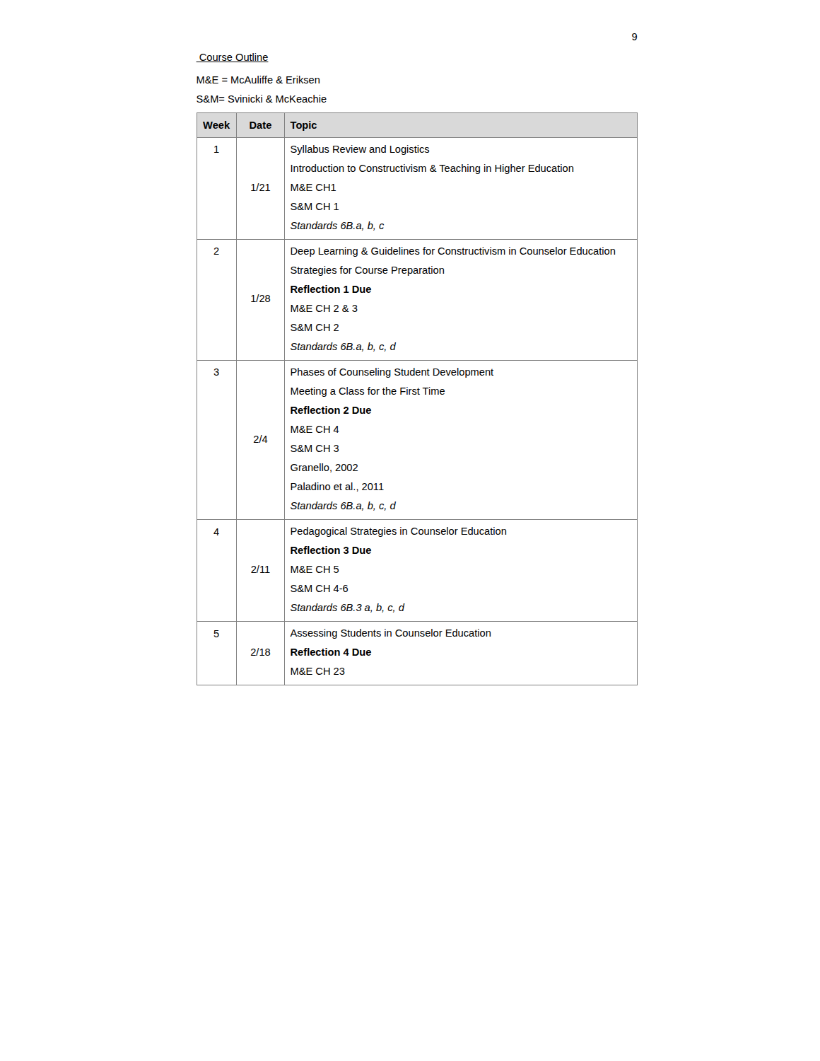9
Course Outline
M&E = McAuliffe & Eriksen
S&M= Svinicki & McKeachie
| Week | Date | Topic |
| --- | --- | --- |
| 1 | 1/21 | Syllabus Review and Logistics Introduction to Constructivism & Teaching in Higher Education M&E CH1 S&M CH 1 Standards 6B.a, b, c |
| 2 | 1/28 | Deep Learning & Guidelines for Constructivism in Counselor Education Strategies for Course Preparation Reflection 1 Due M&E CH 2 & 3 S&M CH 2 Standards 6B.a, b, c, d |
| 3 | 2/4 | Phases of Counseling Student Development Meeting a Class for the First Time Reflection 2 Due M&E CH 4 S&M CH 3 Granello, 2002 Paladino et al., 2011 Standards 6B.a, b, c, d |
| 4 | 2/11 | Pedagogical Strategies in Counselor Education Reflection 3 Due M&E CH 5 S&M CH 4-6 Standards 6B.3 a, b, c, d |
| 5 | 2/18 | Assessing Students in Counselor Education Reflection 4 Due M&E CH 23 |